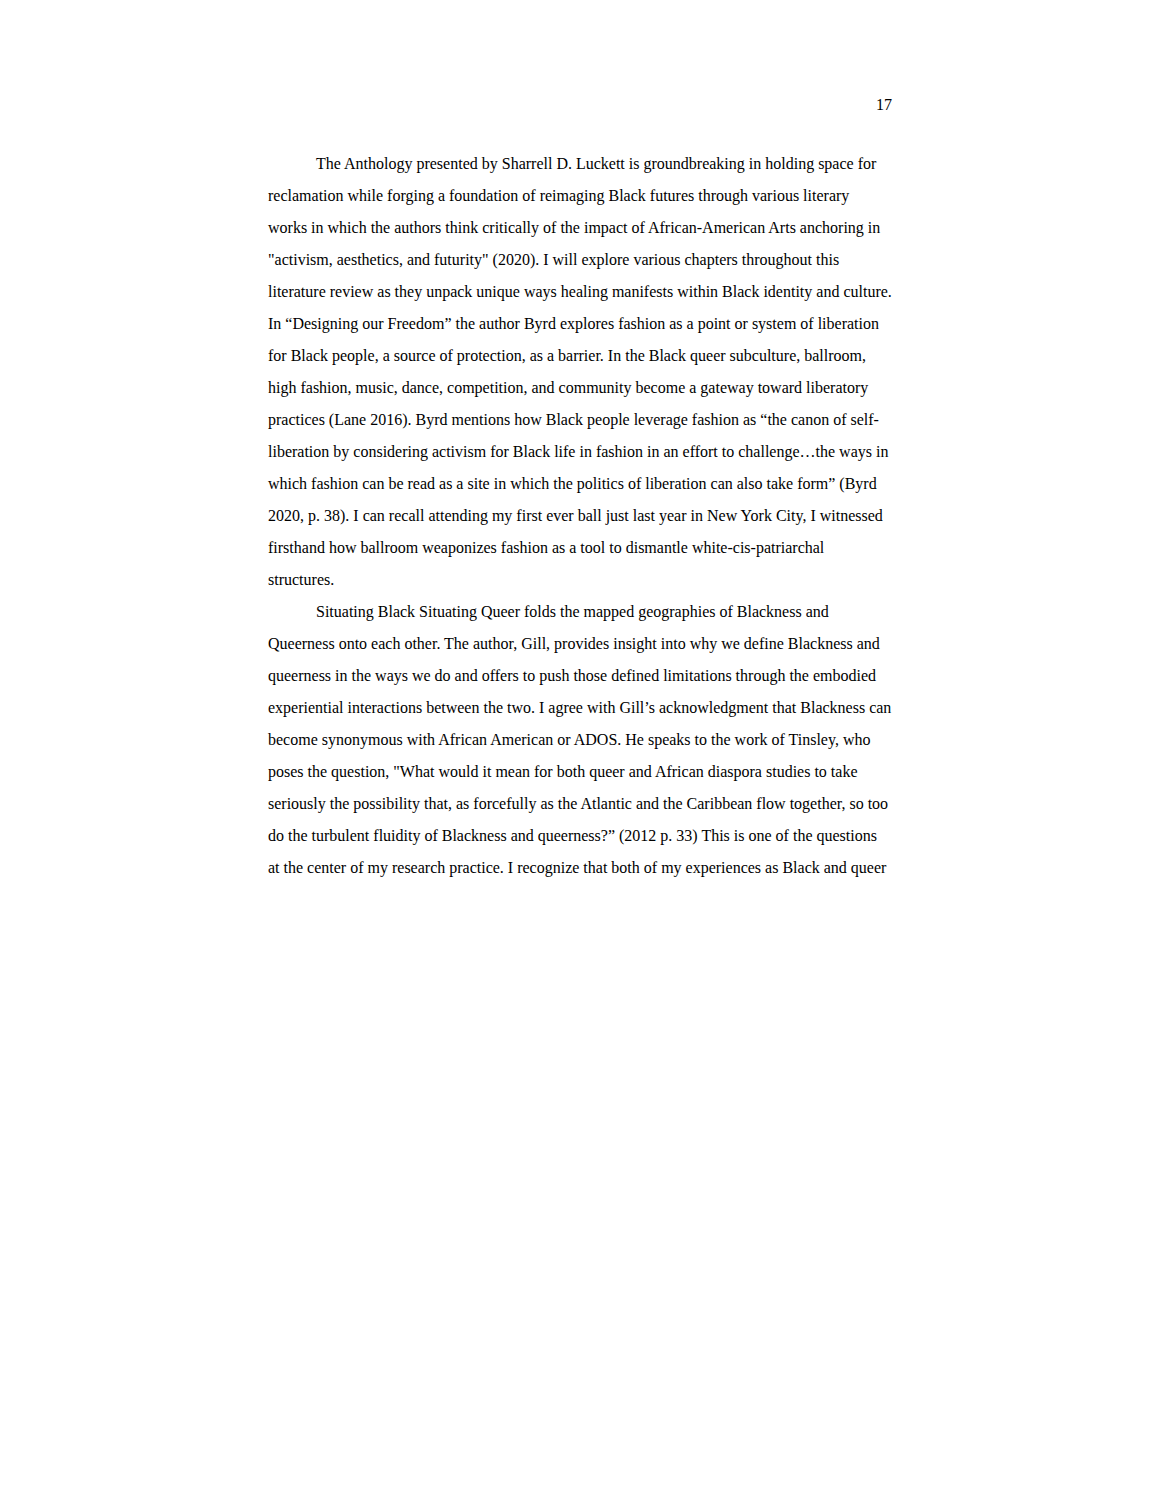17
The Anthology presented by Sharrell D. Luckett is groundbreaking in holding space for reclamation while forging a foundation of reimaging Black futures through various literary works in which the authors think critically of the impact of African-American Arts anchoring in "activism, aesthetics, and futurity" (2020). I will explore various chapters throughout this literature review as they unpack unique ways healing manifests within Black identity and culture. In “Designing our Freedom” the author Byrd explores fashion as a point or system of liberation for Black people, a source of protection, as a barrier. In the Black queer subculture, ballroom, high fashion, music, dance, competition, and community become a gateway toward liberatory practices (Lane 2016). Byrd mentions how Black people leverage fashion as “the canon of self-liberation by considering activism for Black life in fashion in an effort to challenge…the ways in which fashion can be read as a site in which the politics of liberation can also take form” (Byrd 2020, p. 38). I can recall attending my first ever ball just last year in New York City, I witnessed firsthand how ballroom weaponizes fashion as a tool to dismantle white-cis-patriarchal structures.
Situating Black Situating Queer folds the mapped geographies of Blackness and Queerness onto each other. The author, Gill, provides insight into why we define Blackness and queerness in the ways we do and offers to push those defined limitations through the embodied experiential interactions between the two. I agree with Gill’s acknowledgment that Blackness can become synonymous with African American or ADOS. He speaks to the work of Tinsley, who poses the question, "What would it mean for both queer and African diaspora studies to take seriously the possibility that, as forcefully as the Atlantic and the Caribbean flow together, so too do the turbulent fluidity of Blackness and queerness?” (2012 p. 33) This is one of the questions at the center of my research practice. I recognize that both of my experiences as Black and queer